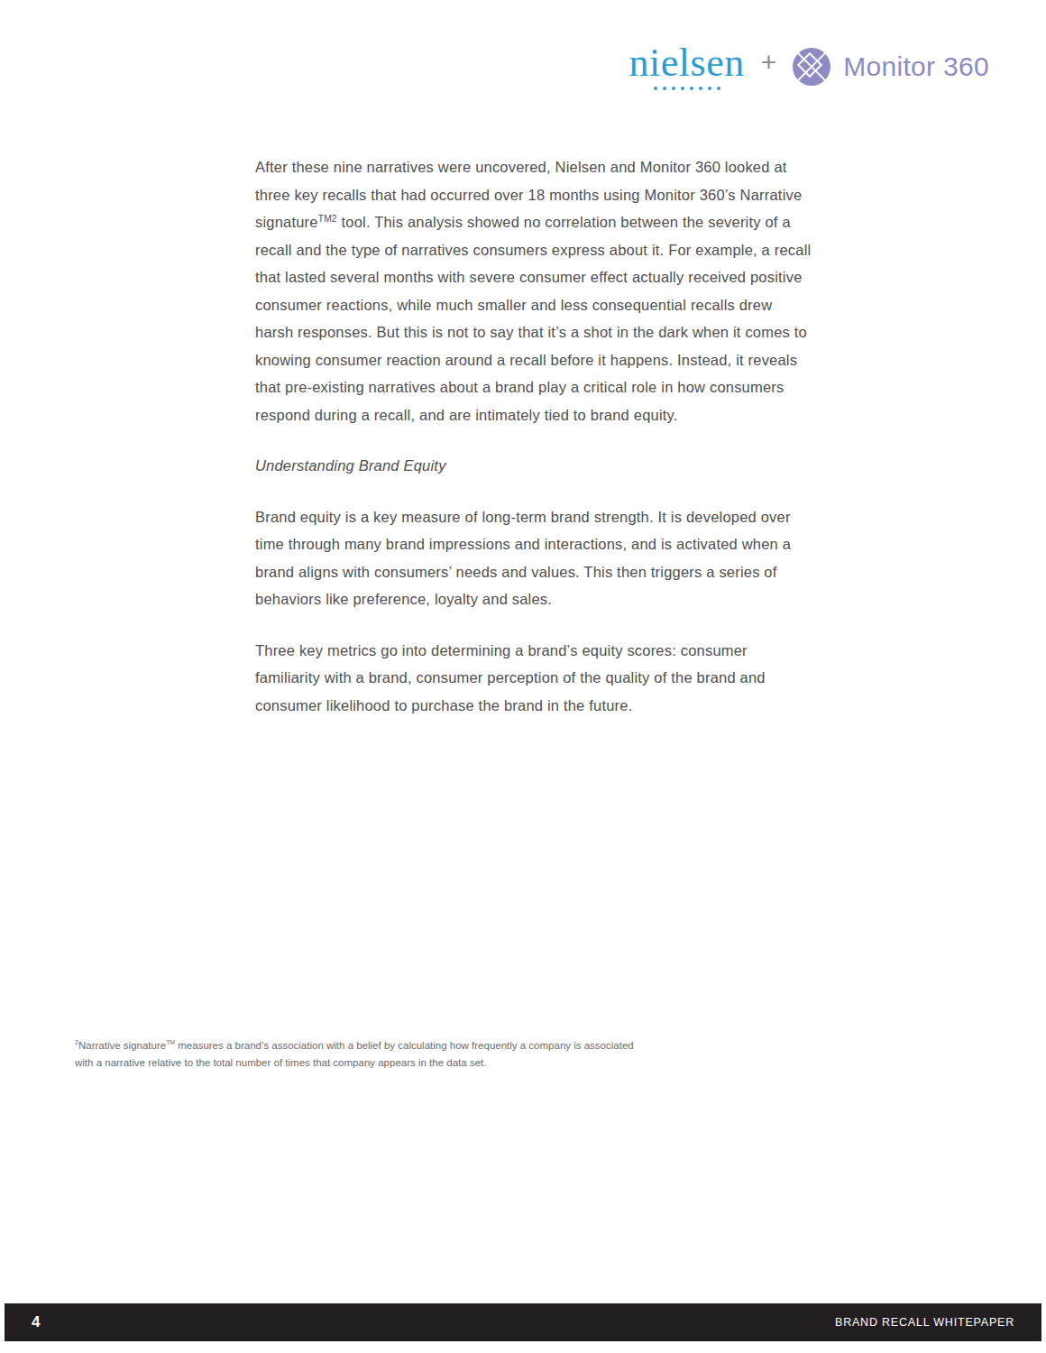nielsen
+
Monitor 360
After these nine narratives were uncovered, Nielsen and Monitor 360 looked at three key recalls that had occurred over 18 months using Monitor 360’s Narrative signatureTM2 tool. This analysis showed no correlation between the severity of a recall and the type of narratives consumers express about it. For example, a recall that lasted several months with severe consumer effect actually received positive consumer reactions, while much smaller and less consequential recalls drew harsh responses. But this is not to say that it’s a shot in the dark when it comes to knowing consumer reaction around a recall before it happens. Instead, it reveals that pre-existing narratives about a brand play a critical role in how consumers respond during a recall, and are intimately tied to brand equity.
Understanding Brand Equity
Brand equity is a key measure of long-term brand strength. It is developed over time through many brand impressions and interactions, and is activated when a brand aligns with consumers’ needs and values. This then triggers a series of behaviors like preference, loyalty and sales.
Three key metrics go into determining a brand’s equity scores: consumer familiarity with a brand, consumer perception of the quality of the brand and consumer likelihood to purchase the brand in the future.
2Narrative signatureTM measures a brand’s association with a belief by calculating how frequently a company is associated with a narrative relative to the total number of times that company appears in the data set.
4 BRAND RECALL WHITEPAPER